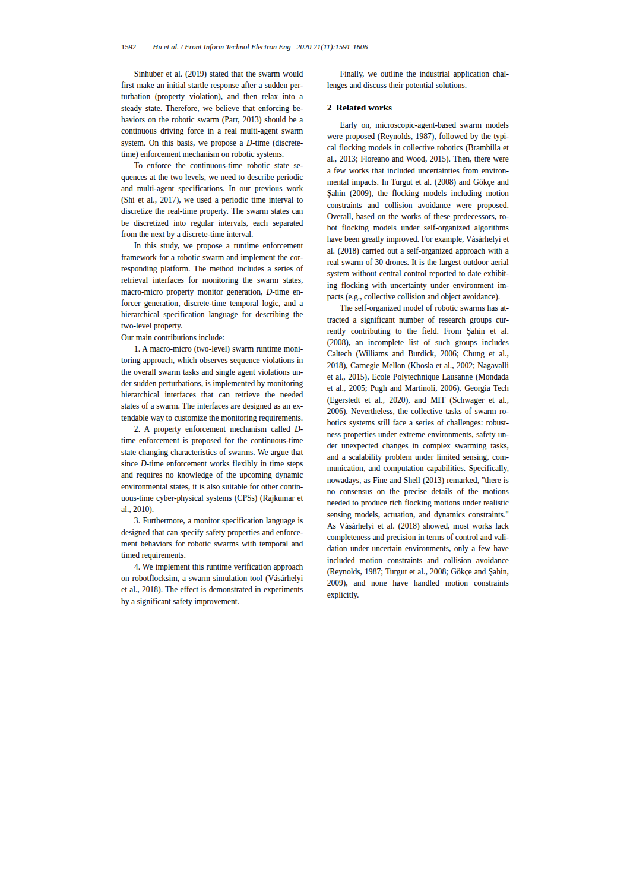1592 Hu et al. / Front Inform Technol Electron Eng 2020 21(11):1591-1606
Sinhuber et al. (2019) stated that the swarm would first make an initial startle response after a sudden perturbation (property violation), and then relax into a steady state. Therefore, we believe that enforcing behaviors on the robotic swarm (Parr, 2013) should be a continuous driving force in a real multi-agent swarm system. On this basis, we propose a D-time (discrete-time) enforcement mechanism on robotic systems.
To enforce the continuous-time robotic state sequences at the two levels, we need to describe periodic and multi-agent specifications. In our previous work (Shi et al., 2017), we used a periodic time interval to discretize the real-time property. The swarm states can be discretized into regular intervals, each separated from the next by a discrete-time interval.
In this study, we propose a runtime enforcement framework for a robotic swarm and implement the corresponding platform. The method includes a series of retrieval interfaces for monitoring the swarm states, macro-micro property monitor generation, D-time enforcer generation, discrete-time temporal logic, and a hierarchical specification language for describing the two-level property.
Our main contributions include:
1. A macro-micro (two-level) swarm runtime monitoring approach, which observes sequence violations in the overall swarm tasks and single agent violations under sudden perturbations, is implemented by monitoring hierarchical interfaces that can retrieve the needed states of a swarm. The interfaces are designed as an extendable way to customize the monitoring requirements.
2. A property enforcement mechanism called D-time enforcement is proposed for the continuous-time state changing characteristics of swarms. We argue that since D-time enforcement works flexibly in time steps and requires no knowledge of the upcoming dynamic environmental states, it is also suitable for other continuous-time cyber-physical systems (CPSs) (Rajkumar et al., 2010).
3. Furthermore, a monitor specification language is designed that can specify safety properties and enforcement behaviors for robotic swarms with temporal and timed requirements.
4. We implement this runtime verification approach on robotflocksim, a swarm simulation tool (Vásárhelyi et al., 2018). The effect is demonstrated in experiments by a significant safety improvement.
Finally, we outline the industrial application challenges and discuss their potential solutions.
2 Related works
Early on, microscopic-agent-based swarm models were proposed (Reynolds, 1987), followed by the typical flocking models in collective robotics (Brambilla et al., 2013; Floreano and Wood, 2015). Then, there were a few works that included uncertainties from environmental impacts. In Turgut et al. (2008) and Gökçe and Şahin (2009), the flocking models including motion constraints and collision avoidance were proposed. Overall, based on the works of these predecessors, robot flocking models under self-organized algorithms have been greatly improved. For example, Vásárhelyi et al. (2018) carried out a self-organized approach with a real swarm of 30 drones. It is the largest outdoor aerial system without central control reported to date exhibiting flocking with uncertainty under environment impacts (e.g., collective collision and object avoidance).
The self-organized model of robotic swarms has attracted a significant number of research groups currently contributing to the field. From Şahin et al. (2008), an incomplete list of such groups includes Caltech (Williams and Burdick, 2006; Chung et al., 2018), Carnegie Mellon (Khosla et al., 2002; Nagavalli et al., 2015), Ecole Polytechnique Lausanne (Mondada et al., 2005; Pugh and Martinoli, 2006), Georgia Tech (Egerstedt et al., 2020), and MIT (Schwager et al., 2006). Nevertheless, the collective tasks of swarm robotics systems still face a series of challenges: robustness properties under extreme environments, safety under unexpected changes in complex swarming tasks, and a scalability problem under limited sensing, communication, and computation capabilities. Specifically, nowadays, as Fine and Shell (2013) remarked, "there is no consensus on the precise details of the motions needed to produce rich flocking motions under realistic sensing models, actuation, and dynamics constraints." As Vásárhelyi et al. (2018) showed, most works lack completeness and precision in terms of control and validation under uncertain environments, only a few have included motion constraints and collision avoidance (Reynolds, 1987; Turgut et al., 2008; Gökçe and Şahin, 2009), and none have handled motion constraints explicitly.